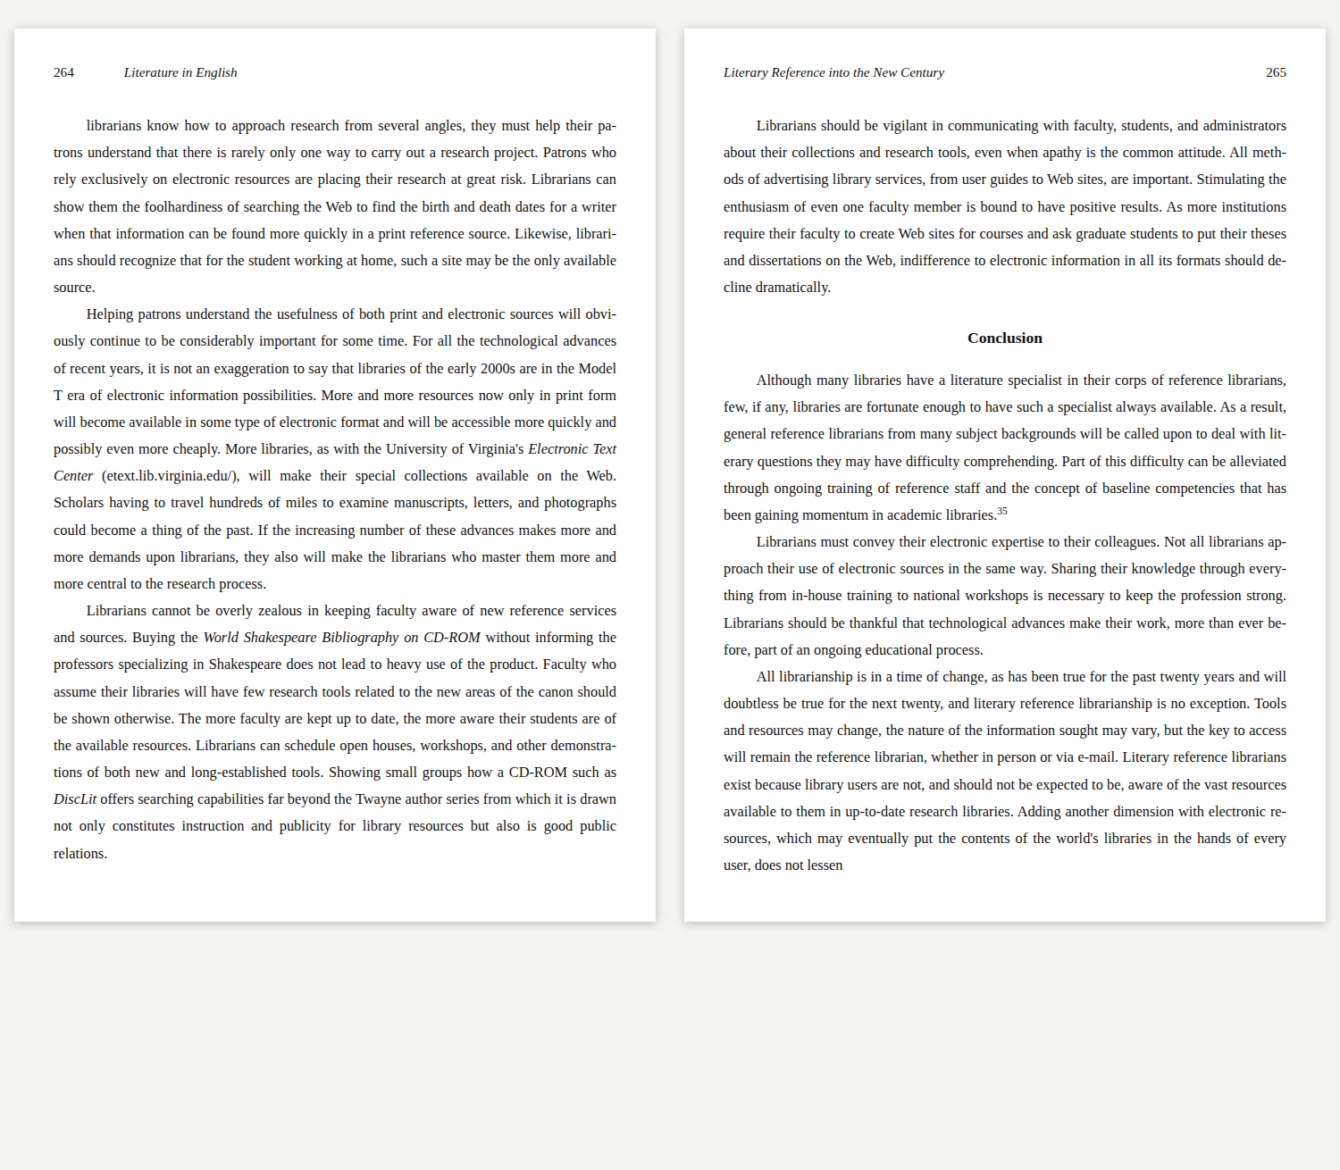264 Literature in English
librarians know how to approach research from several angles, they must help their patrons understand that there is rarely only one way to carry out a research project. Patrons who rely exclusively on electronic resources are placing their research at great risk. Librarians can show them the foolhardiness of searching the Web to find the birth and death dates for a writer when that information can be found more quickly in a print reference source. Likewise, librarians should recognize that for the student working at home, such a site may be the only available source.
Helping patrons understand the usefulness of both print and electronic sources will obviously continue to be considerably important for some time. For all the technological advances of recent years, it is not an exaggeration to say that libraries of the early 2000s are in the Model T era of electronic information possibilities. More and more resources now only in print form will become available in some type of electronic format and will be accessible more quickly and possibly even more cheaply. More libraries, as with the University of Virginia's Electronic Text Center (etext.lib.virginia.edu/), will make their special collections available on the Web. Scholars having to travel hundreds of miles to examine manuscripts, letters, and photographs could become a thing of the past. If the increasing number of these advances makes more and more demands upon librarians, they also will make the librarians who master them more and more central to the research process.
Librarians cannot be overly zealous in keeping faculty aware of new reference services and sources. Buying the World Shakespeare Bibliography on CD-ROM without informing the professors specializing in Shakespeare does not lead to heavy use of the product. Faculty who assume their libraries will have few research tools related to the new areas of the canon should be shown otherwise. The more faculty are kept up to date, the more aware their students are of the available resources. Librarians can schedule open houses, workshops, and other demonstrations of both new and long-established tools. Showing small groups how a CD-ROM such as DiscLit offers searching capabilities far beyond the Twayne author series from which it is drawn not only constitutes instruction and publicity for library resources but also is good public relations.
Literary Reference into the New Century 265
Librarians should be vigilant in communicating with faculty, students, and administrators about their collections and research tools, even when apathy is the common attitude. All methods of advertising library services, from user guides to Web sites, are important. Stimulating the enthusiasm of even one faculty member is bound to have positive results. As more institutions require their faculty to create Web sites for courses and ask graduate students to put their theses and dissertations on the Web, indifference to electronic information in all its formats should decline dramatically.
Conclusion
Although many libraries have a literature specialist in their corps of reference librarians, few, if any, libraries are fortunate enough to have such a specialist always available. As a result, general reference librarians from many subject backgrounds will be called upon to deal with literary questions they may have difficulty comprehending. Part of this difficulty can be alleviated through ongoing training of reference staff and the concept of baseline competencies that has been gaining momentum in academic libraries.35
Librarians must convey their electronic expertise to their colleagues. Not all librarians approach their use of electronic sources in the same way. Sharing their knowledge through everything from in-house training to national workshops is necessary to keep the profession strong. Librarians should be thankful that technological advances make their work, more than ever before, part of an ongoing educational process.
All librarianship is in a time of change, as has been true for the past twenty years and will doubtless be true for the next twenty, and literary reference librarianship is no exception. Tools and resources may change, the nature of the information sought may vary, but the key to access will remain the reference librarian, whether in person or via e-mail. Literary reference librarians exist because library users are not, and should not be expected to be, aware of the vast resources available to them in up-to-date research libraries. Adding another dimension with electronic resources, which may eventually put the contents of the world's libraries in the hands of every user, does not lessen